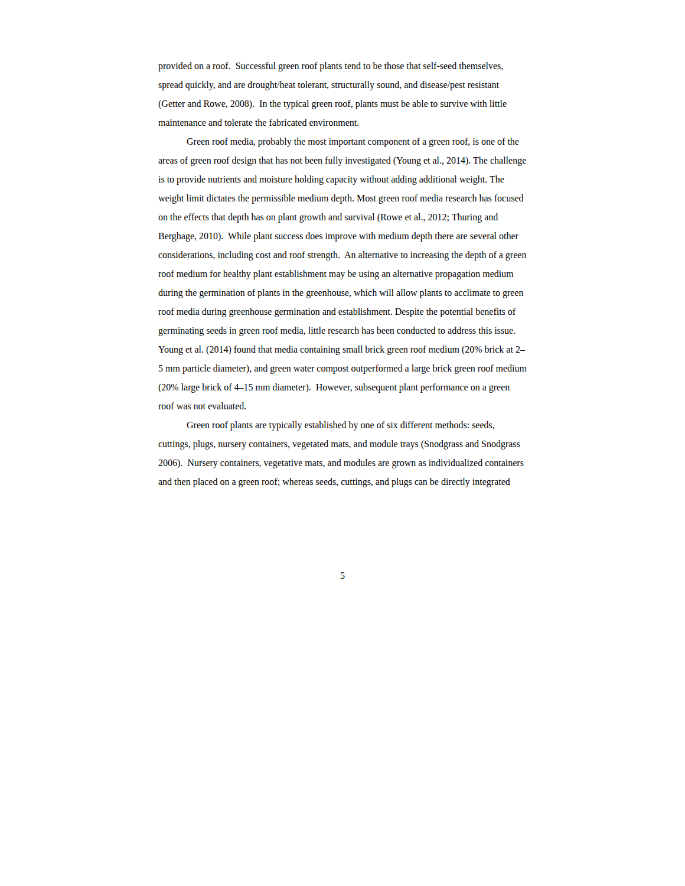provided on a roof. Successful green roof plants tend to be those that self-seed themselves, spread quickly, and are drought/heat tolerant, structurally sound, and disease/pest resistant (Getter and Rowe, 2008). In the typical green roof, plants must be able to survive with little maintenance and tolerate the fabricated environment.
Green roof media, probably the most important component of a green roof, is one of the areas of green roof design that has not been fully investigated (Young et al., 2014). The challenge is to provide nutrients and moisture holding capacity without adding additional weight. The weight limit dictates the permissible medium depth. Most green roof media research has focused on the effects that depth has on plant growth and survival (Rowe et al., 2012; Thuring and Berghage, 2010). While plant success does improve with medium depth there are several other considerations, including cost and roof strength. An alternative to increasing the depth of a green roof medium for healthy plant establishment may be using an alternative propagation medium during the germination of plants in the greenhouse, which will allow plants to acclimate to green roof media during greenhouse germination and establishment. Despite the potential benefits of germinating seeds in green roof media, little research has been conducted to address this issue. Young et al. (2014) found that media containing small brick green roof medium (20% brick at 2–5 mm particle diameter), and green water compost outperformed a large brick green roof medium (20% large brick of 4–15 mm diameter). However, subsequent plant performance on a green roof was not evaluated.
Green roof plants are typically established by one of six different methods: seeds, cuttings, plugs, nursery containers, vegetated mats, and module trays (Snodgrass and Snodgrass 2006). Nursery containers, vegetative mats, and modules are grown as individualized containers and then placed on a green roof; whereas seeds, cuttings, and plugs can be directly integrated
5